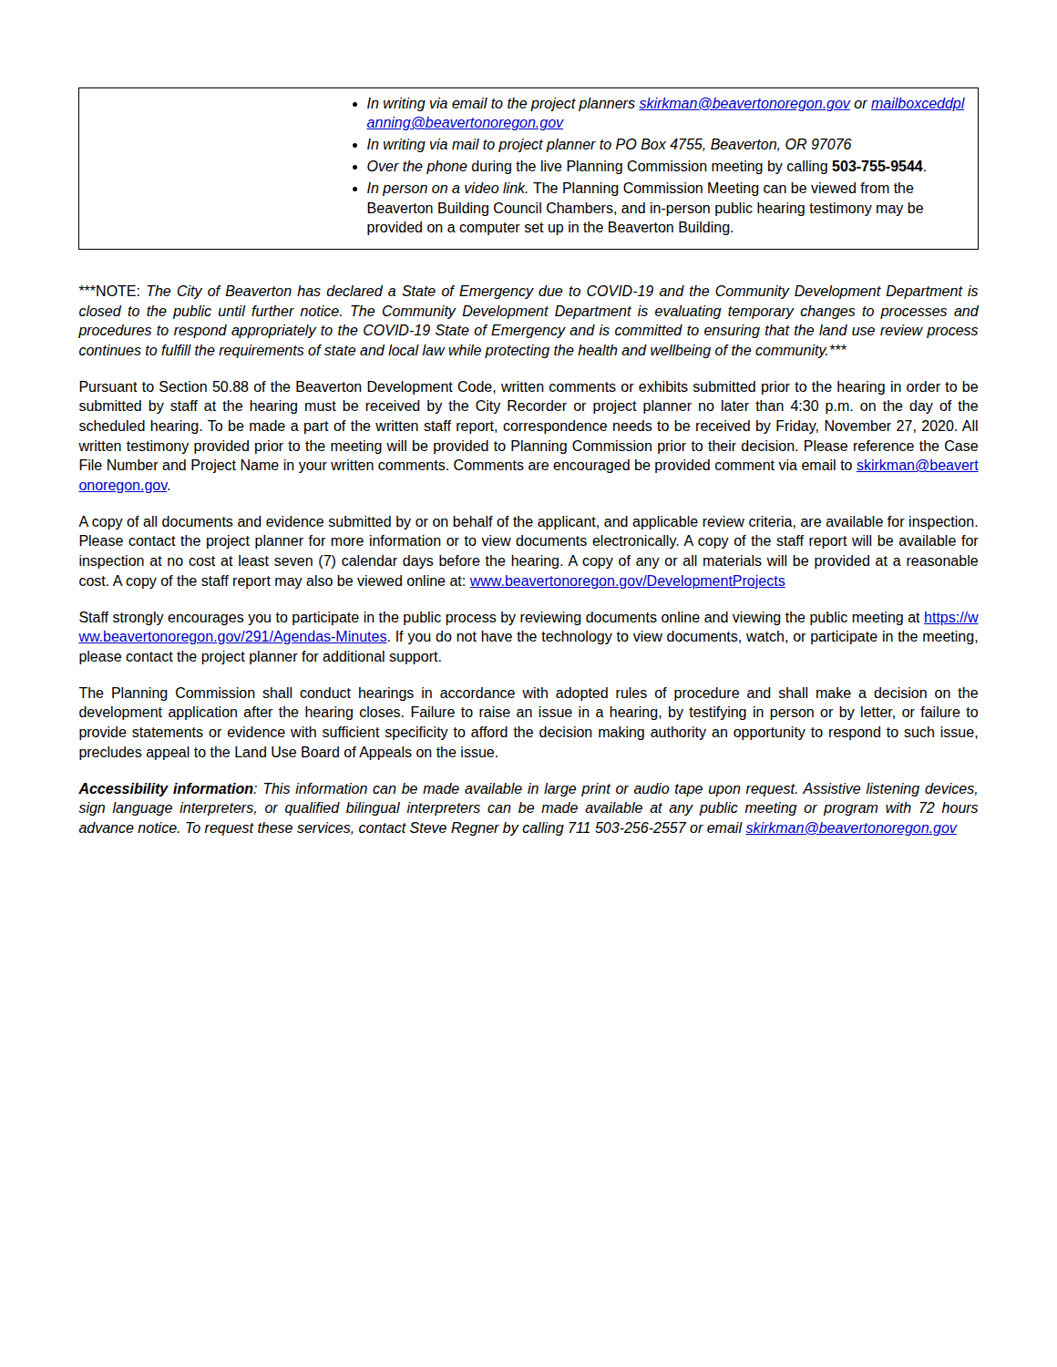In writing via email to the project planners skirkman@beavertonoregon.gov or mailboxceddplanning@beavertonoregon.gov
In writing via mail to project planner to PO Box 4755, Beaverton, OR 97076
Over the phone during the live Planning Commission meeting by calling 503-755-9544.
In person on a video link. The Planning Commission Meeting can be viewed from the Beaverton Building Council Chambers, and in-person public hearing testimony may be provided on a computer set up in the Beaverton Building.
***NOTE: The City of Beaverton has declared a State of Emergency due to COVID-19 and the Community Development Department is closed to the public until further notice. The Community Development Department is evaluating temporary changes to processes and procedures to respond appropriately to the COVID-19 State of Emergency and is committed to ensuring that the land use review process continues to fulfill the requirements of state and local law while protecting the health and wellbeing of the community.***
Pursuant to Section 50.88 of the Beaverton Development Code, written comments or exhibits submitted prior to the hearing in order to be submitted by staff at the hearing must be received by the City Recorder or project planner no later than 4:30 p.m. on the day of the scheduled hearing. To be made a part of the written staff report, correspondence needs to be received by Friday, November 27, 2020. All written testimony provided prior to the meeting will be provided to Planning Commission prior to their decision. Please reference the Case File Number and Project Name in your written comments. Comments are encouraged be provided comment via email to skirkman@beavertonoregon.gov.
A copy of all documents and evidence submitted by or on behalf of the applicant, and applicable review criteria, are available for inspection. Please contact the project planner for more information or to view documents electronically. A copy of the staff report will be available for inspection at no cost at least seven (7) calendar days before the hearing. A copy of any or all materials will be provided at a reasonable cost. A copy of the staff report may also be viewed online at: www.beavertonoregon.gov/DevelopmentProjects
Staff strongly encourages you to participate in the public process by reviewing documents online and viewing the public meeting at https://www.beavertonoregon.gov/291/Agendas-Minutes. If you do not have the technology to view documents, watch, or participate in the meeting, please contact the project planner for additional support.
The Planning Commission shall conduct hearings in accordance with adopted rules of procedure and shall make a decision on the development application after the hearing closes. Failure to raise an issue in a hearing, by testifying in person or by letter, or failure to provide statements or evidence with sufficient specificity to afford the decision making authority an opportunity to respond to such issue, precludes appeal to the Land Use Board of Appeals on the issue.
Accessibility information: This information can be made available in large print or audio tape upon request. Assistive listening devices, sign language interpreters, or qualified bilingual interpreters can be made available at any public meeting or program with 72 hours advance notice. To request these services, contact Steve Regner by calling 711 503-256-2557 or email skirkman@beavertonoregon.gov